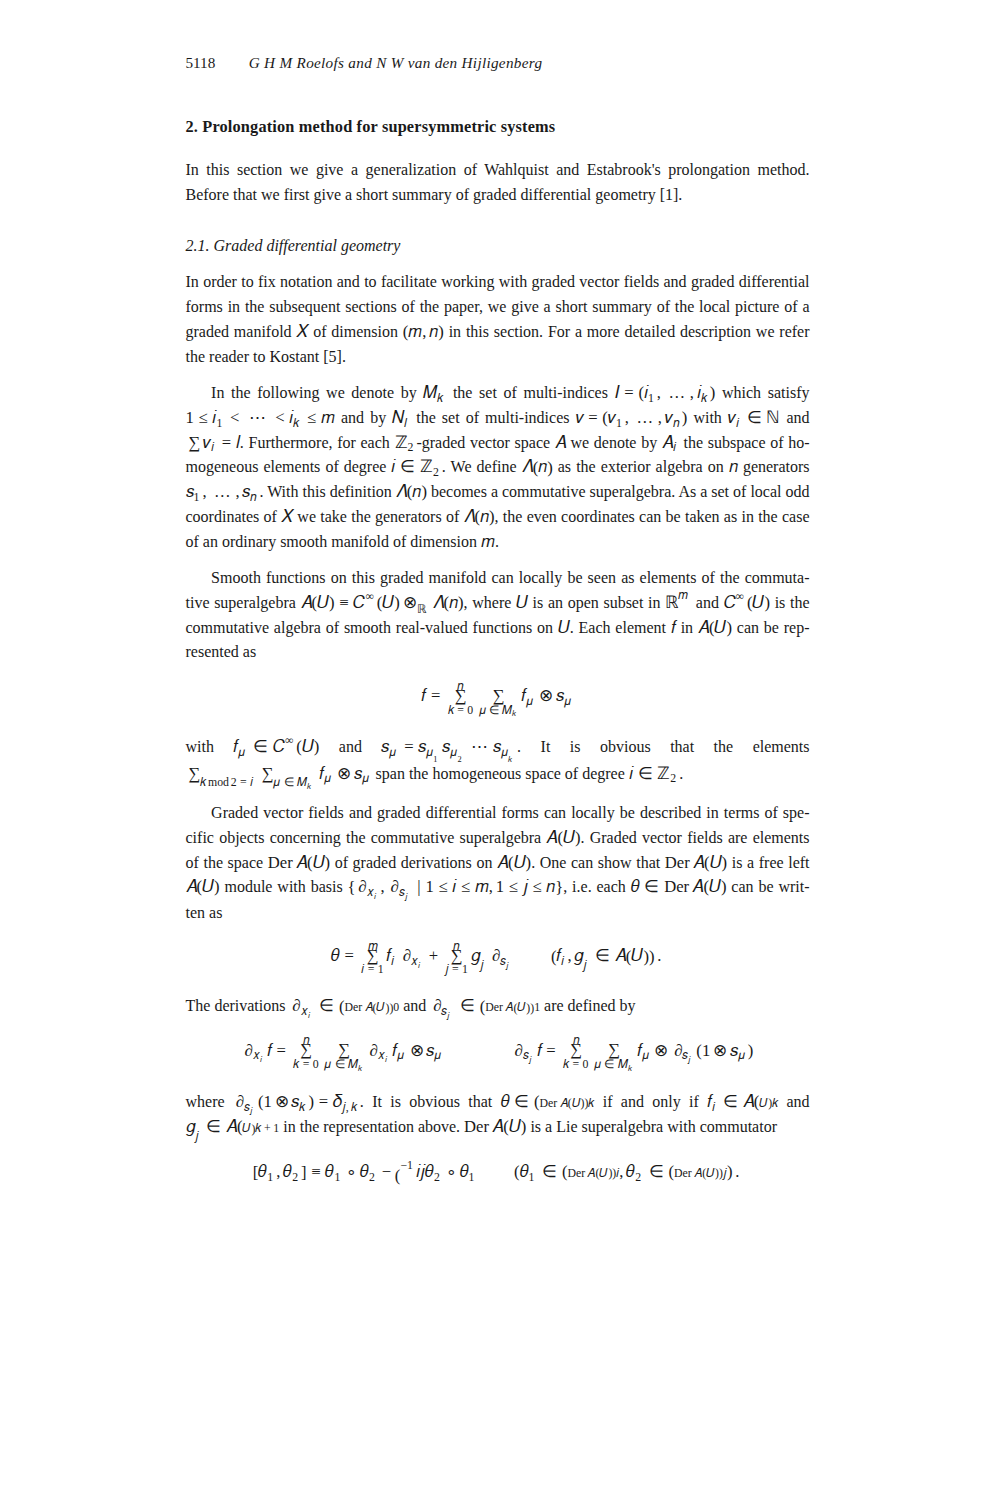5118 G H M Roelofs and N W van den Hijligenberg
2. Prolongation method for supersymmetric systems
In this section we give a generalization of Wahlquist and Estabrook's prolongation method. Before that we first give a short summary of graded differential geometry [1].
2.1. Graded differential geometry
In order to fix notation and to facilitate working with graded vector fields and graded differential forms in the subsequent sections of the paper, we give a short summary of the local picture of a graded manifold X of dimension (m,n) in this section. For a more detailed description we refer the reader to Kostant [5].
In the following we denote by Mk the set of multi-indices I=(i1,…,ik) which satisfy 1≤i1<⋯<ik≤m and by Nl the set of multi-indices ν=(ν1,…,νn) with νi∈ℕ and ∑νi=l. Furthermore, for each ℤ2-graded vector space A we denote by Ai the subspace of homogeneous elements of degree i∈ℤ2. We define Λ(n) as the exterior algebra on n generators s1,…,sn. With this definition Λ(n) becomes a commutative superalgebra. As a set of local odd coordinates of X we take the generators of Λ(n), the even coordinates can be taken as in the case of an ordinary smooth manifold of dimension m.
Smooth functions on this graded manifold can locally be seen as elements of the commutative superalgebra A(U)≡C∞(U)⊗ℝΛ(n), where U is an open subset in ℝm and C∞(U) is the commutative algebra of smooth real-valued functions on U. Each element f in A(U) can be represented as
f= ∑k=0n ∑μ∈Mk fμ⊗sμ
with fμ∈C∞(U) and sμ=sμ1sμ2⋯sμk. It is obvious that the elements ∑kmod2=i∑μ∈Mkfμ⊗sμ span the homogeneous space of degree i∈ℤ2.
Graded vector fields and graded differential forms can locally be described in terms of specific objects concerning the commutative superalgebra A(U). Graded vector fields are elements of the space DerA(U) of graded derivations on A(U). One can show that DerA(U) is a free left A(U) module with basis {∂xi,∂sj|1≤i≤m,1≤j≤n}, i.e. each θ∈DerA(U) can be written as
θ= ∑i=1m fi∂xi + ∑j=1n gj∂sj (fi,gj∈A(U)).
The derivations ∂xi∈(DerA(U))0 and ∂sj∈(DerA(U))1 are defined by
∂xif= ∑k=0n ∑μ∈Mk ∂xifμ⊗sμ ∂sjf= ∑k=0n ∑μ∈Mk fμ⊗∂sj(1⊗sμ)
where ∂sj(1⊗sk)=δj,k. It is obvious that θ∈(DerA(U))k if and only if fi∈A(U)k and gj∈A(U)k+1 in the representation above. DerA(U) is a Lie superalgebra with commutator
[θ1,θ2] ≡ θ1∘θ2 − (−1ij θ2∘θ1 (θ1∈(DerA(U))i, θ2∈(DerA(U))j).